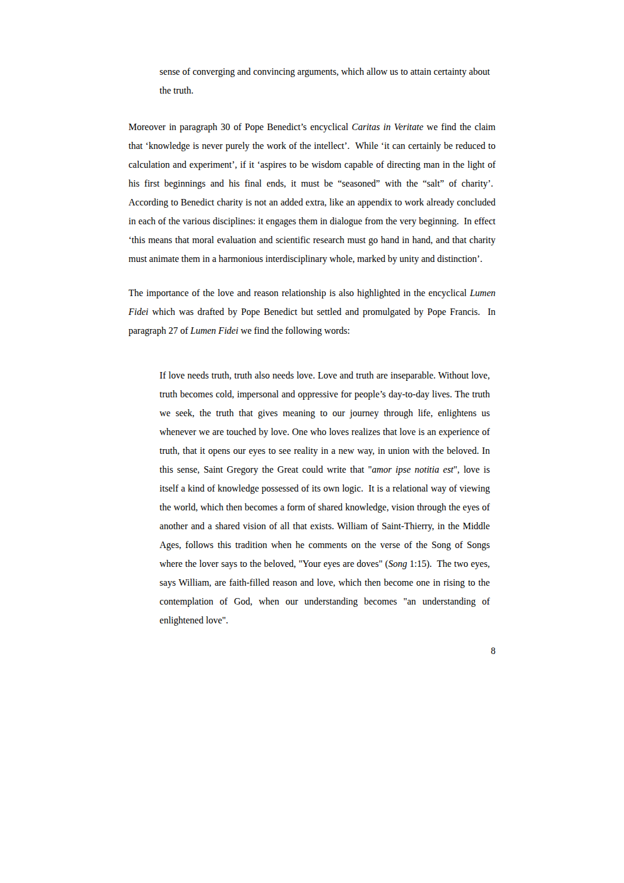sense of converging and convincing arguments, which allow us to attain certainty about the truth.
Moreover in paragraph 30 of Pope Benedict’s encyclical Caritas in Veritate we find the claim that ‘knowledge is never purely the work of the intellect’. While ‘it can certainly be reduced to calculation and experiment’, if it ‘aspires to be wisdom capable of directing man in the light of his first beginnings and his final ends, it must be “seasoned” with the “salt” of charity’. According to Benedict charity is not an added extra, like an appendix to work already concluded in each of the various disciplines: it engages them in dialogue from the very beginning. In effect ‘this means that moral evaluation and scientific research must go hand in hand, and that charity must animate them in a harmonious interdisciplinary whole, marked by unity and distinction’.
The importance of the love and reason relationship is also highlighted in the encyclical Lumen Fidei which was drafted by Pope Benedict but settled and promulgated by Pope Francis. In paragraph 27 of Lumen Fidei we find the following words:
If love needs truth, truth also needs love. Love and truth are inseparable. Without love, truth becomes cold, impersonal and oppressive for people’s day-to-day lives. The truth we seek, the truth that gives meaning to our journey through life, enlightens us whenever we are touched by love. One who loves realizes that love is an experience of truth, that it opens our eyes to see reality in a new way, in union with the beloved. In this sense, Saint Gregory the Great could write that "amor ipse notitia est", love is itself a kind of knowledge possessed of its own logic. It is a relational way of viewing the world, which then becomes a form of shared knowledge, vision through the eyes of another and a shared vision of all that exists. William of Saint-Thierry, in the Middle Ages, follows this tradition when he comments on the verse of the Song of Songs where the lover says to the beloved, "Your eyes are doves" (Song 1:15). The two eyes, says William, are faith-filled reason and love, which then become one in rising to the contemplation of God, when our understanding becomes "an understanding of enlightened love".
8